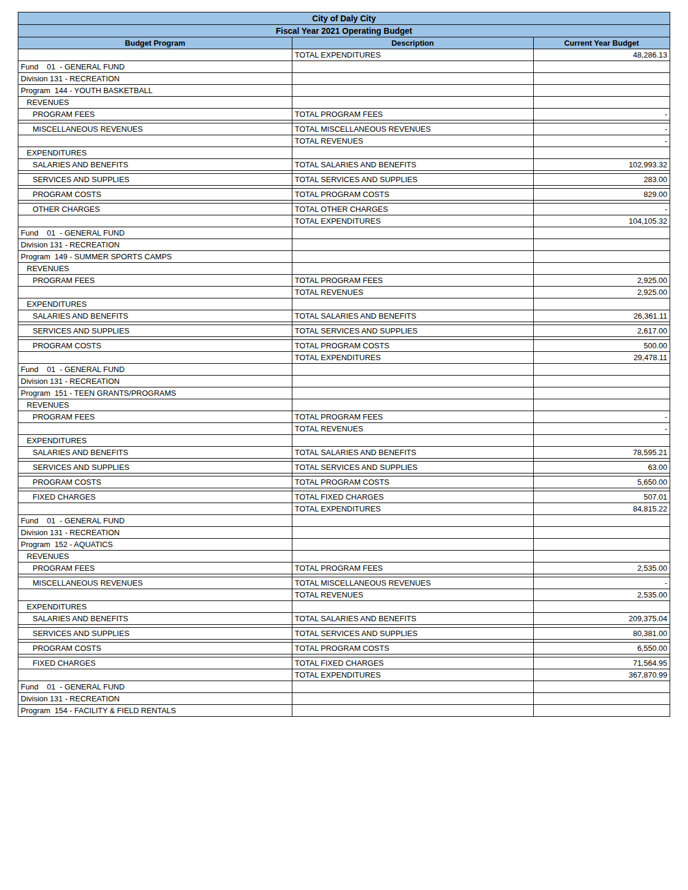| City of Daly City |
| --- |
| Fiscal Year 2021 Operating Budget |
| Budget Program | Description | Current Year Budget |
| | TOTAL EXPENDITURES | 48,286.13 |
| Fund 01 - GENERAL FUND | | |
| Division 131 - RECREATION | | |
| Program 144 - YOUTH BASKETBALL | | |
| REVENUES | | |
| PROGRAM FEES | TOTAL PROGRAM FEES | - |
| MISCELLANEOUS REVENUES | TOTAL MISCELLANEOUS REVENUES | - |
| | TOTAL REVENUES | - |
| EXPENDITURES | | |
| SALARIES AND BENEFITS | TOTAL SALARIES AND BENEFITS | 102,993.32 |
| SERVICES AND SUPPLIES | TOTAL SERVICES AND SUPPLIES | 283.00 |
| PROGRAM COSTS | TOTAL PROGRAM COSTS | 829.00 |
| OTHER CHARGES | TOTAL OTHER CHARGES | - |
| | TOTAL EXPENDITURES | 104,105.32 |
| Fund 01 - GENERAL FUND | | |
| Division 131 - RECREATION | | |
| Program 149 - SUMMER SPORTS CAMPS | | |
| REVENUES | | |
| PROGRAM FEES | TOTAL PROGRAM FEES | 2,925.00 |
| | TOTAL REVENUES | 2,925.00 |
| EXPENDITURES | | |
| SALARIES AND BENEFITS | TOTAL SALARIES AND BENEFITS | 26,361.11 |
| SERVICES AND SUPPLIES | TOTAL SERVICES AND SUPPLIES | 2,617.00 |
| PROGRAM COSTS | TOTAL PROGRAM COSTS | 500.00 |
| | TOTAL EXPENDITURES | 29,478.11 |
| Fund 01 - GENERAL FUND | | |
| Division 131 - RECREATION | | |
| Program 151 - TEEN GRANTS/PROGRAMS | | |
| REVENUES | | |
| PROGRAM FEES | TOTAL PROGRAM FEES | - |
| | TOTAL REVENUES | - |
| EXPENDITURES | | |
| SALARIES AND BENEFITS | TOTAL SALARIES AND BENEFITS | 78,595.21 |
| SERVICES AND SUPPLIES | TOTAL SERVICES AND SUPPLIES | 63.00 |
| PROGRAM COSTS | TOTAL PROGRAM COSTS | 5,650.00 |
| FIXED CHARGES | TOTAL FIXED CHARGES | 507.01 |
| | TOTAL EXPENDITURES | 84,815.22 |
| Fund 01 - GENERAL FUND | | |
| Division 131 - RECREATION | | |
| Program 152 - AQUATICS | | |
| REVENUES | | |
| PROGRAM FEES | TOTAL PROGRAM FEES | 2,535.00 |
| MISCELLANEOUS REVENUES | TOTAL MISCELLANEOUS REVENUES | - |
| | TOTAL REVENUES | 2,535.00 |
| EXPENDITURES | | |
| SALARIES AND BENEFITS | TOTAL SALARIES AND BENEFITS | 209,375.04 |
| SERVICES AND SUPPLIES | TOTAL SERVICES AND SUPPLIES | 80,381.00 |
| PROGRAM COSTS | TOTAL PROGRAM COSTS | 6,550.00 |
| FIXED CHARGES | TOTAL FIXED CHARGES | 71,564.95 |
| | TOTAL EXPENDITURES | 367,870.99 |
| Fund 01 - GENERAL FUND | | |
| Division 131 - RECREATION | | |
| Program 154 - FACILITY & FIELD RENTALS | | |